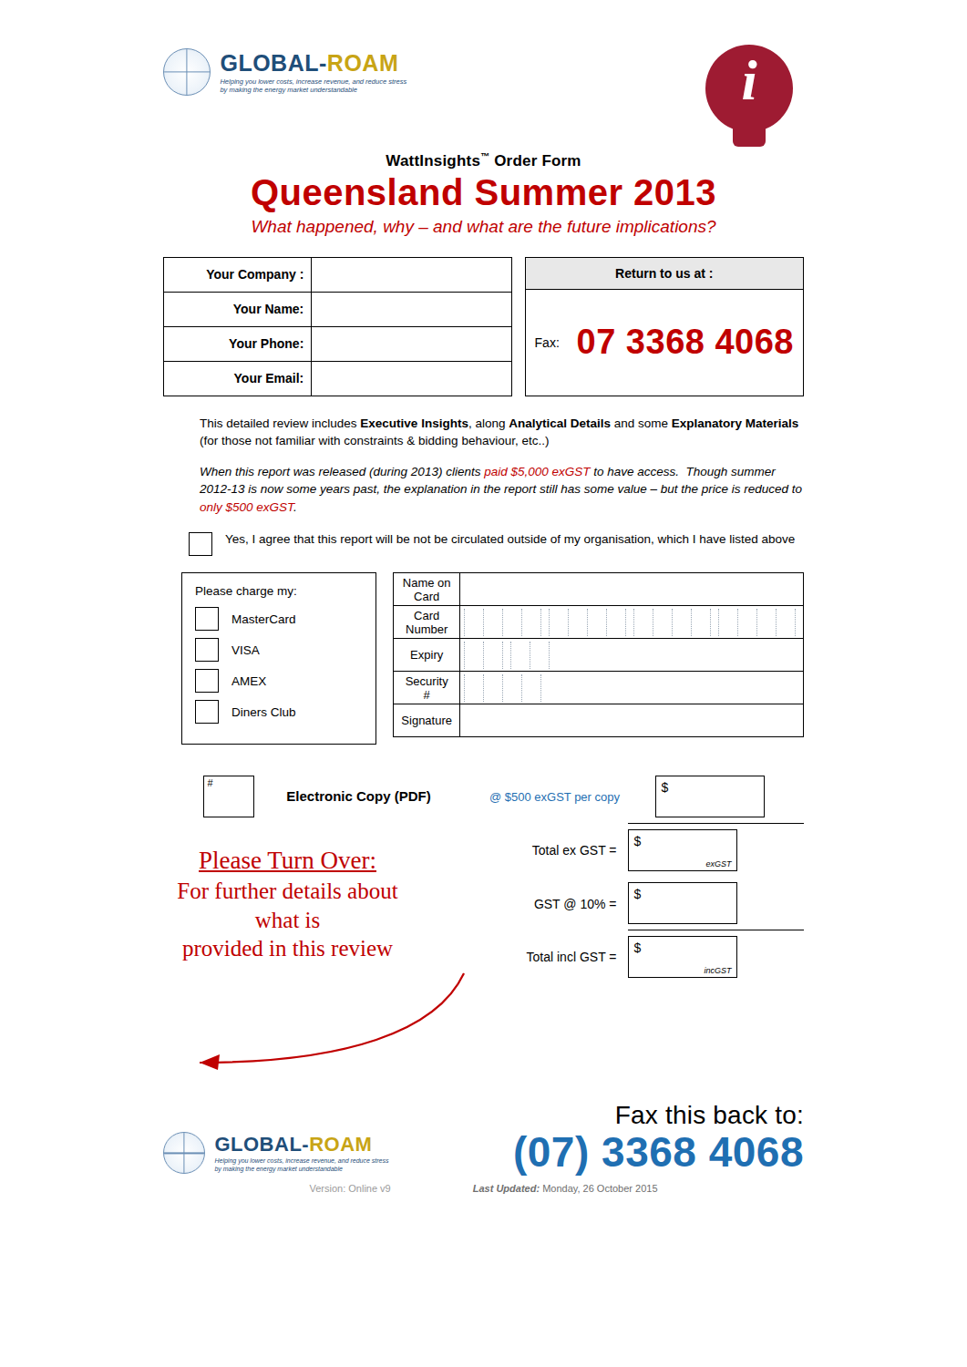GLOBAL-ROAM
Helping you lower costs, increase revenue, and reduce stress
by making the energy market understandable
i
WattInsights™ Order Form
Queensland Summer 2013
What happened, why – and what are the future implications?
| Your Company : | |
| Your Name: | |
| Your Phone: | |
| Your Email: | |
Return to us at :
Fax:
07 3368 4068
This detailed review includes Executive Insights, along Analytical Details and some Explanatory Materials (for those not familiar with constraints & bidding behaviour, etc..)
When this report was released (during 2013) clients paid $5,000 exGST to have access. Though summer 2012-13 is now some years past, the explanation in the report still has some value – but the price is reduced to only $500 exGST.
Yes, I agree that this report will be not be circulated outside of my organisation, which I have listed above
Please charge my:
MasterCard
VISA
AMEX
Diners Club
| Name on Card | |
| Card Number | |
| Expiry | |
| Security # | |
| Signature | |
#
Electronic Copy (PDF)
@ $500 exGST per copy
$
Please Turn Over:
For further details about what is
provided in this review
| Total ex GST = | $ exGST |
| GST @ 10% = | $ |
| Total incl GST = | $ incGST |
GLOBAL-ROAM
Helping you lower costs, increase revenue, and reduce stress
by making the energy market understandable
Fax this back to:
(07) 3368 4068
Version: Online v9
Last Updated: Monday, 26 October 2015